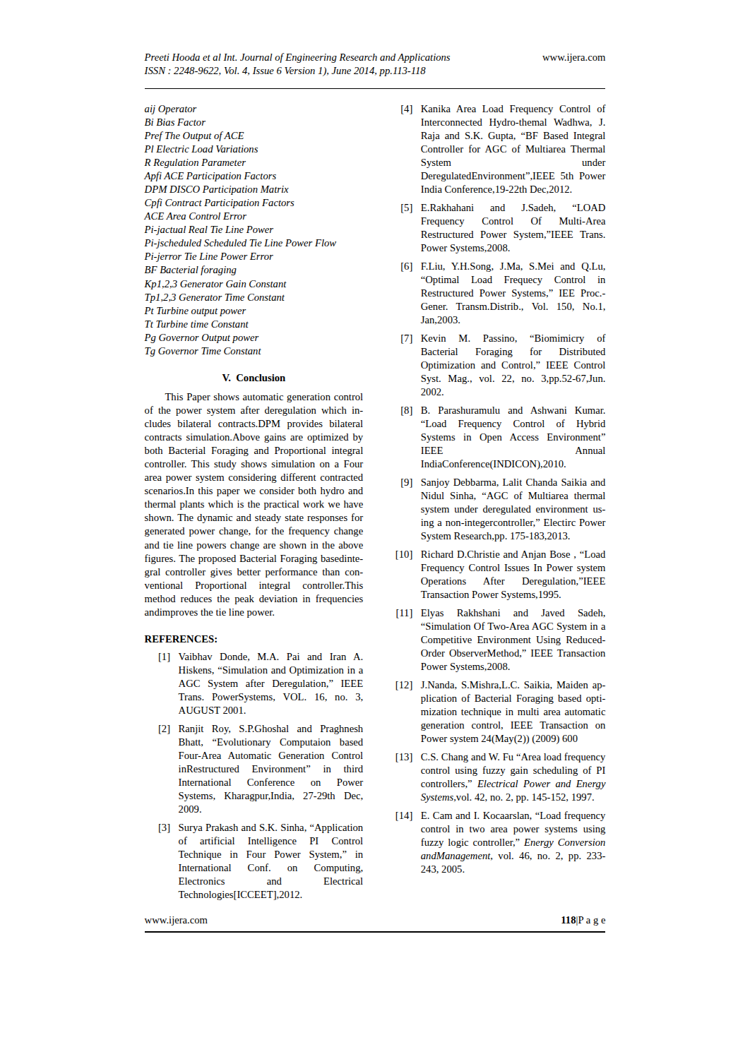Preeti Hooda et al Int. Journal of Engineering Research and Applications www.ijera.com
ISSN : 2248-9622, Vol. 4, Issue 6 Version 1), June 2014, pp.113-118
aij Operator
Bi Bias Factor
Pref The Output of ACE
Pl Electric Load Variations
R Regulation Parameter
Apfi ACE Participation Factors
DPM DISCO Participation Matrix
Cpfi Contract Participation Factors
ACE Area Control Error
Pi-jactual Real Tie Line Power
Pi-jscheduled Scheduled Tie Line Power Flow
Pi-jerror Tie Line Power Error
BF Bacterial foraging
Kp1,2,3 Generator Gain Constant
Tp1,2,3 Generator Time Constant
Pt Turbine output power
Tt Turbine time Constant
Pg Governor Output power
Tg Governor Time Constant
V. Conclusion
This Paper shows automatic generation control of the power system after deregulation which includes bilateral contracts.DPM provides bilateral contracts simulation.Above gains are optimized by both Bacterial Foraging and Proportional integral controller. This study shows simulation on a Four area power system considering different contracted scenarios.In this paper we consider both hydro and thermal plants which is the practical work we have shown. The dynamic and steady state responses for generated power change, for the frequency change and tie line powers change are shown in the above figures. The proposed Bacterial Foraging basedintegral controller gives better performance than conventional Proportional integral controller.This method reduces the peak deviation in frequencies andimproves the tie line power.
REFERENCES:
[1] Vaibhav Donde, M.A. Pai and Iran A. Hiskens, “Simulation and Optimization in a AGC System after Deregulation,” IEEE Trans. PowerSystems, VOL. 16, no. 3, AUGUST 2001.
[2] Ranjit Roy, S.P.Ghoshal and Praghnesh Bhatt, “Evolutionary Computaion based Four-Area Automatic Generation Control inRestructured Environment” in third International Conference on Power Systems, Kharagpur,India, 27-29th Dec, 2009.
[3] Surya Prakash and S.K. Sinha, “Application of artificial Intelligence PI Control Technique in Four Power System,” in International Conf. on Computing, Electronics and Electrical Technologies[ICCEET],2012.
[4] Kanika Area Load Frequency Control of Interconnected Hydro-themal Wadhwa, J. Raja and S.K. Gupta, “BF Based Integral Controller for AGC of Multiarea Thermal System under DeregulatedEnvironment”,IEEE 5th Power India Conference,19-22th Dec,2012.
[5] E.Rakhahani and J.Sadeh, “LOAD Frequency Control Of Multi-Area Restructured Power System,”IEEE Trans. Power Systems,2008.
[6] F.Liu, Y.H.Song, J.Ma, S.Mei and Q.Lu, “Optimal Load Frequecy Control in Restructured Power Systems,” IEE Proc.-Gener. Transm.Distrib., Vol. 150, No.1, Jan,2003.
[7] Kevin M. Passino, “Biomimicry of Bacterial Foraging for Distributed Optimization and Control,” IEEE Control Syst. Mag., vol. 22, no. 3,pp.52-67,Jun. 2002.
[8] B. Parashuramulu and Ashwani Kumar. “Load Frequency Control of Hybrid Systems in Open Access Environment” IEEE Annual IndiaConference(INDICON),2010.
[9] Sanjoy Debbarma, Lalit Chanda Saikia and Nidul Sinha, “AGC of Multiarea thermal system under deregulated environment using a non-integercontroller,” Electirc Power System Research,pp. 175-183,2013.
[10] Richard D.Christie and Anjan Bose , “Load Frequency Control Issues In Power system Operations After Deregulation,”IEEE Transaction Power Systems,1995.
[11] Elyas Rakhshani and Javed Sadeh, “Simulation Of Two-Area AGC System in a Competitive Environment Using Reduced-Order ObserverMethod,” IEEE Transaction Power Systems,2008.
[12] J.Nanda, S.Mishra,L.C. Saikia, Maiden application of Bacterial Foraging based optimization technique in multi area automatic generation control, IEEE Transaction on Power system 24(May(2)) (2009) 600
[13] C.S. Chang and W. Fu “Area load frequency control using fuzzy gain scheduling of PI controllers,” Electrical Power and Energy Systems, vol. 42, no. 2, pp. 145-152, 1997.
[14] E. Cam and I. Kocaarslan, “Load frequency control in two area power systems using fuzzy logic controller,” Energy Conversion andManagement, vol. 46, no. 2, pp. 233-243, 2005.
www.ijera.com 118|P a g e